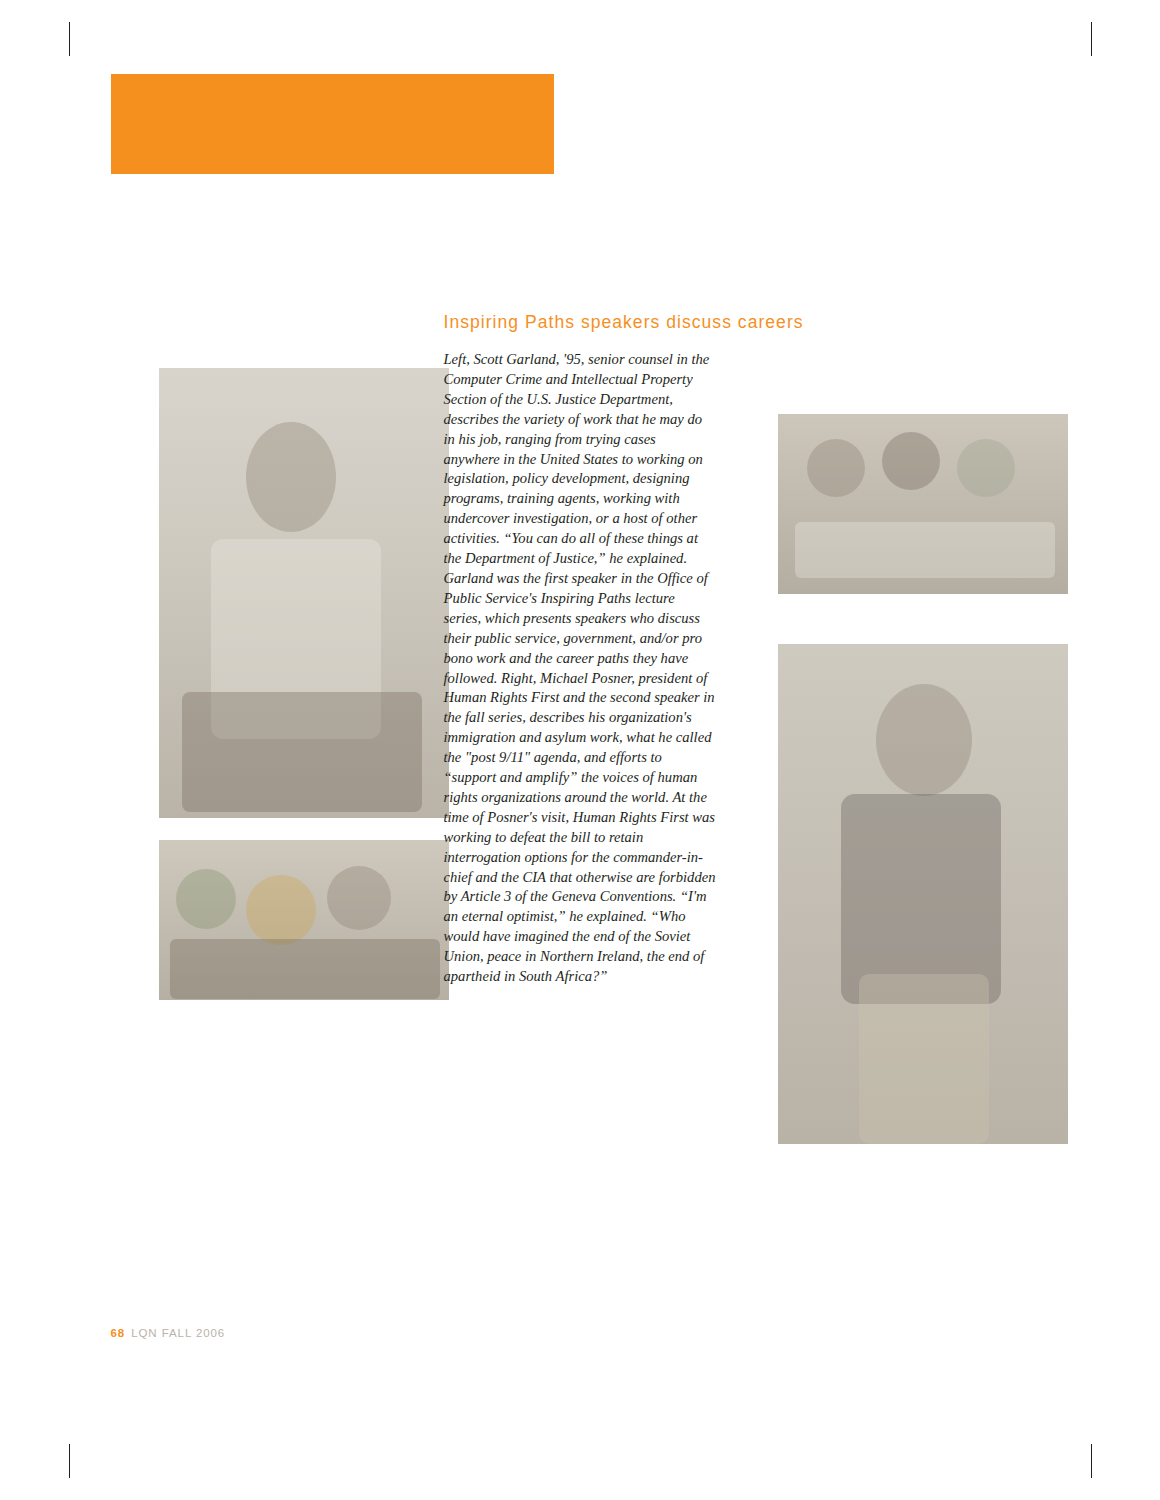Inspiring Paths speakers discuss careers
Left, Scott Garland, '95, senior counsel in the Computer Crime and Intellectual Property Section of the U.S. Justice Department, describes the variety of work that he may do in his job, ranging from trying cases anywhere in the United States to working on legislation, policy development, designing programs, training agents, working with undercover investigation, or a host of other activities. “You can do all of these things at the Department of Justice,” he explained. Garland was the first speaker in the Office of Public Service's Inspiring Paths lecture series, which presents speakers who discuss their public service, government, and/or pro bono work and the career paths they have followed. Right, Michael Posner, president of Human Rights First and the second speaker in the fall series, describes his organization's immigration and asylum work, what he called the "post 9/11" agenda, and efforts to “support and amplify” the voices of human rights organizations around the world. At the time of Posner's visit, Human Rights First was working to defeat the bill to retain interrogation options for the commander-in-chief and the CIA that otherwise are forbidden by Article 3 of the Geneva Conventions. “I'm an eternal optimist,” he explained. “Who would have imagined the end of the Soviet Union, peace in Northern Ireland, the end of apartheid in South Africa?”
68 LQN FALL 2006